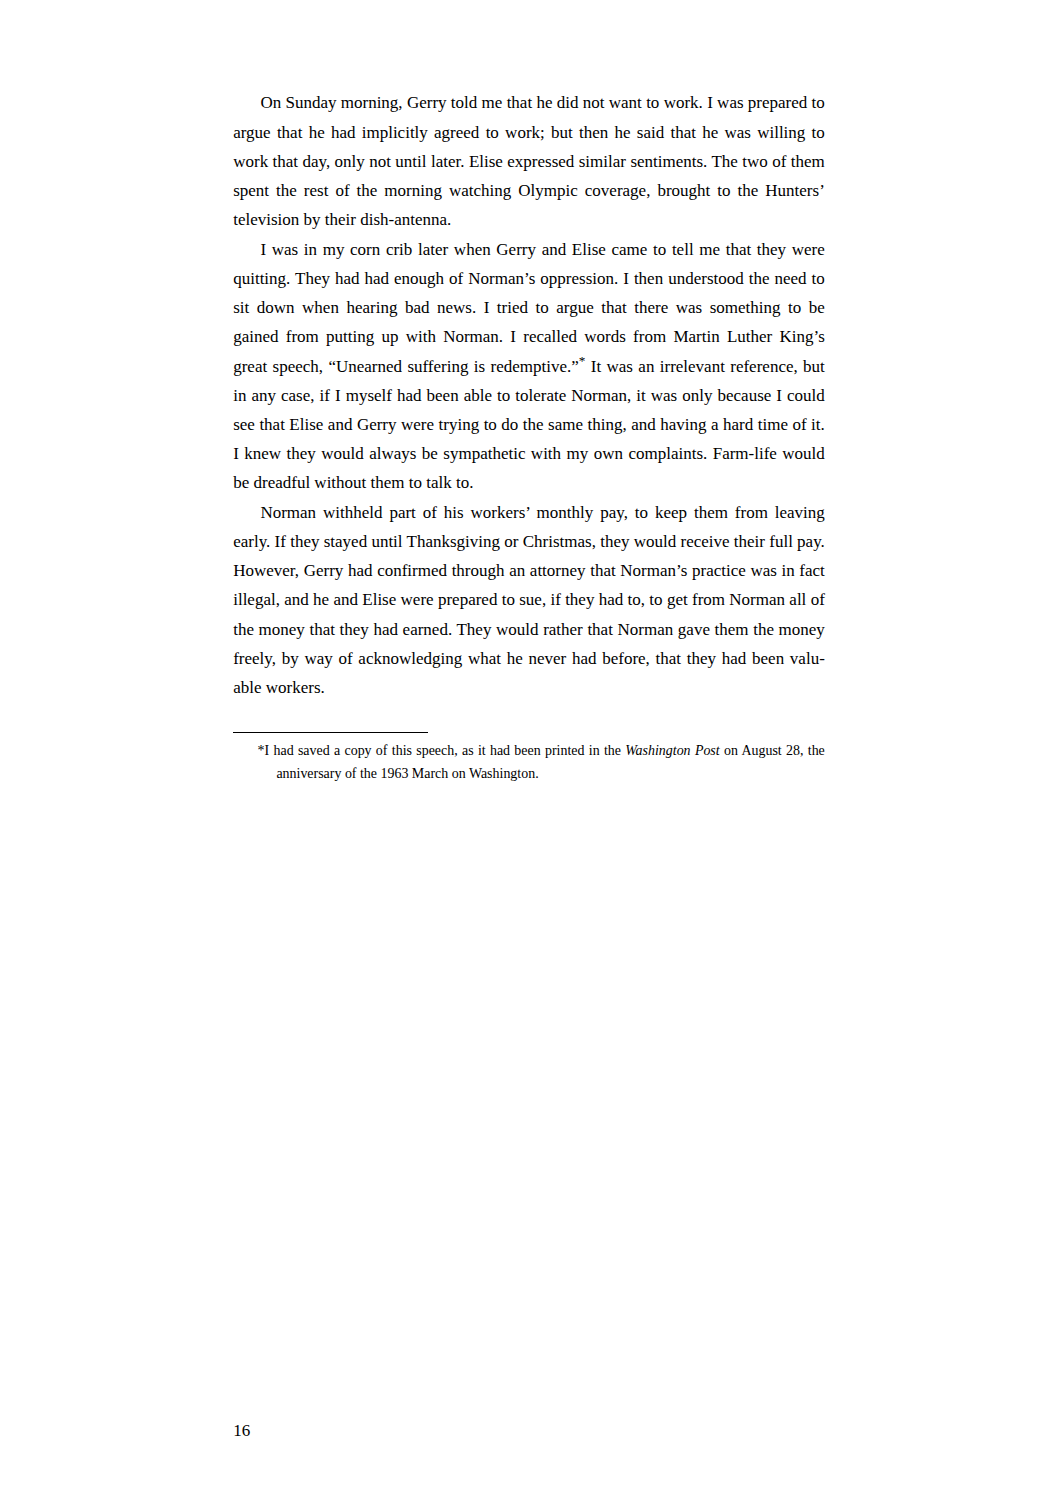On Sunday morning, Gerry told me that he did not want to work. I was prepared to argue that he had implicitly agreed to work; but then he said that he was willing to work that day, only not until later. Elise expressed similar sentiments. The two of them spent the rest of the morning watching Olympic coverage, brought to the Hunters’ television by their dish-antenna.
I was in my corn crib later when Gerry and Elise came to tell me that they were quitting. They had had enough of Norman’s oppression. I then understood the need to sit down when hearing bad news. I tried to argue that there was something to be gained from putting up with Norman. I recalled words from Martin Luther King’s great speech, “Unearned suffering is redemptive.”* It was an irrelevant reference, but in any case, if I myself had been able to tolerate Norman, it was only because I could see that Elise and Gerry were trying to do the same thing, and having a hard time of it. I knew they would always be sympathetic with my own complaints. Farm-life would be dreadful without them to talk to.
Norman withheld part of his workers’ monthly pay, to keep them from leaving early. If they stayed until Thanksgiving or Christmas, they would receive their full pay. However, Gerry had confirmed through an attorney that Norman’s practice was in fact illegal, and he and Elise were prepared to sue, if they had to, to get from Norman all of the money that they had earned. They would rather that Norman gave them the money freely, by way of acknowledging what he never had before, that they had been valuable workers.
*I had saved a copy of this speech, as it had been printed in the Washington Post on August 28, the anniversary of the 1963 March on Washington.
16